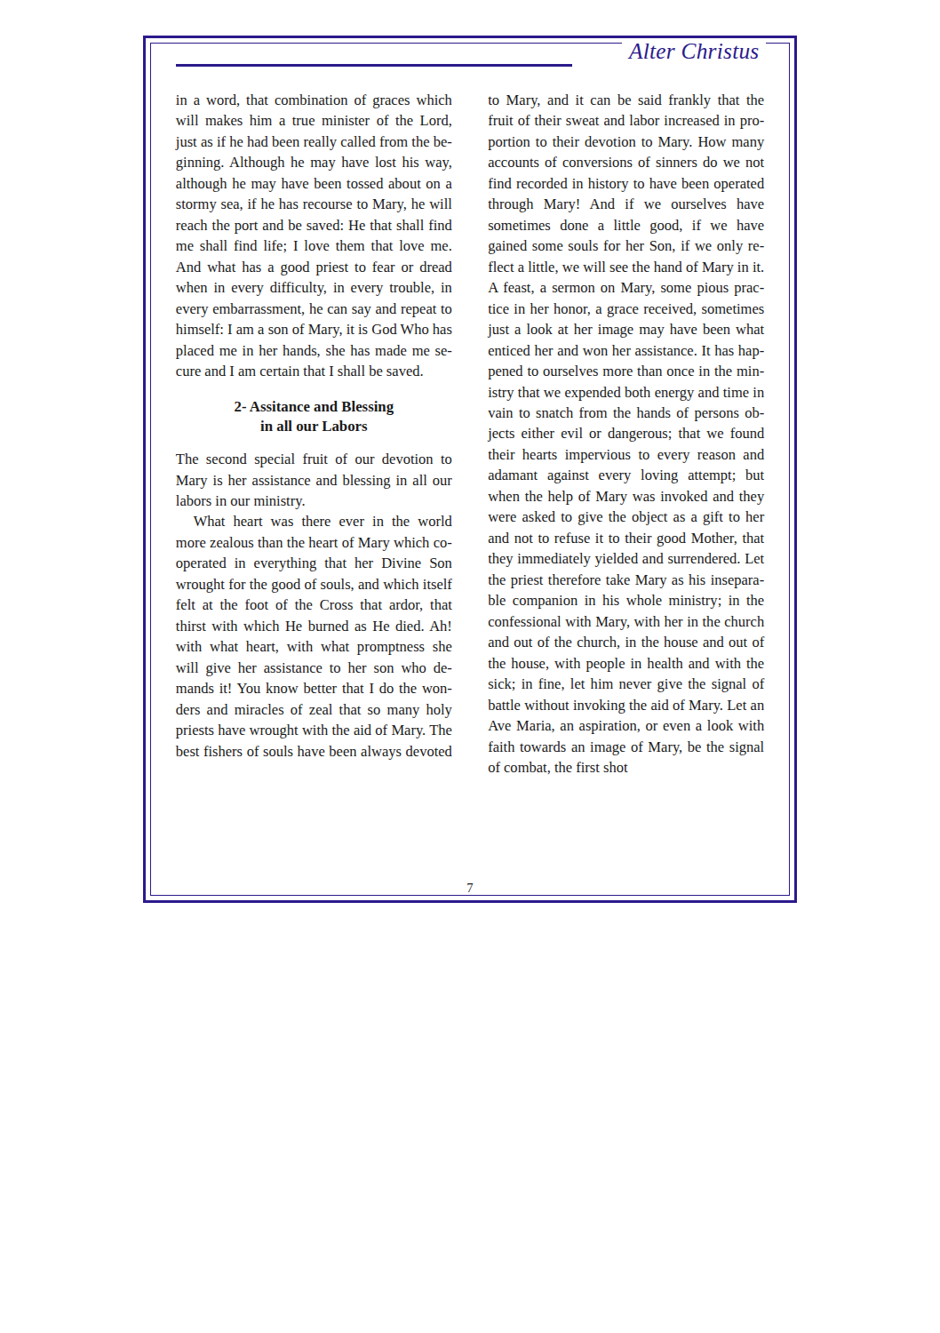Alter Christus
in a word, that combination of graces which will makes him a true minister of the Lord, just as if he had been really called from the beginning. Although he may have lost his way, although he may have been tossed about on a stormy sea, if he has recourse to Mary, he will reach the port and be saved: He that shall find me shall find life; I love them that love me. And what has a good priest to fear or dread when in every difficulty, in every trouble, in every embarrassment, he can say and repeat to himself: I am a son of Mary, it is God Who has placed me in her hands, she has made me secure and I am certain that I shall be saved.
2- Assitance and Blessing
in all our Labors
The second special fruit of our devotion to Mary is her assistance and blessing in all our labors in our ministry.
What heart was there ever in the world more zealous than the heart of Mary which cooperated in everything that her Divine Son wrought for the good of souls, and which itself felt at the foot of the Cross that ardor, that thirst with which He burned as He died. Ah! with what heart, with what promptness she will give her assistance to her son who demands it! You know better that I do the wonders and miracles of zeal that so many holy priests have wrought with the aid of Mary. The best fishers of souls have been always devoted to Mary, and it can be said frankly that the fruit of their sweat and labor increased in proportion to their devotion to Mary. How many accounts of conversions of sinners do we not find recorded in history to have been operated through Mary! And if we ourselves have sometimes done a little good, if we have gained some souls for her Son, if we only reflect a little, we will see the hand of Mary in it. A feast, a sermon on Mary, some pious practice in her honor, a grace received, sometimes just a look at her image may have been what enticed her and won her assistance. It has happened to ourselves more than once in the ministry that we expended both energy and time in vain to snatch from the hands of persons objects either evil or dangerous; that we found their hearts impervious to every reason and adamant against every loving attempt; but when the help of Mary was invoked and they were asked to give the object as a gift to her and not to refuse it to their good Mother, that they immediately yielded and surrendered. Let the priest therefore take Mary as his inseparable companion in his whole ministry; in the confessional with Mary, with her in the church and out of the church, in the house and out of the house, with people in health and with the sick; in fine, let him never give the signal of battle without invoking the aid of Mary. Let an Ave Maria, an aspiration, or even a look with faith towards an image of Mary, be the signal of combat, the first shot
7